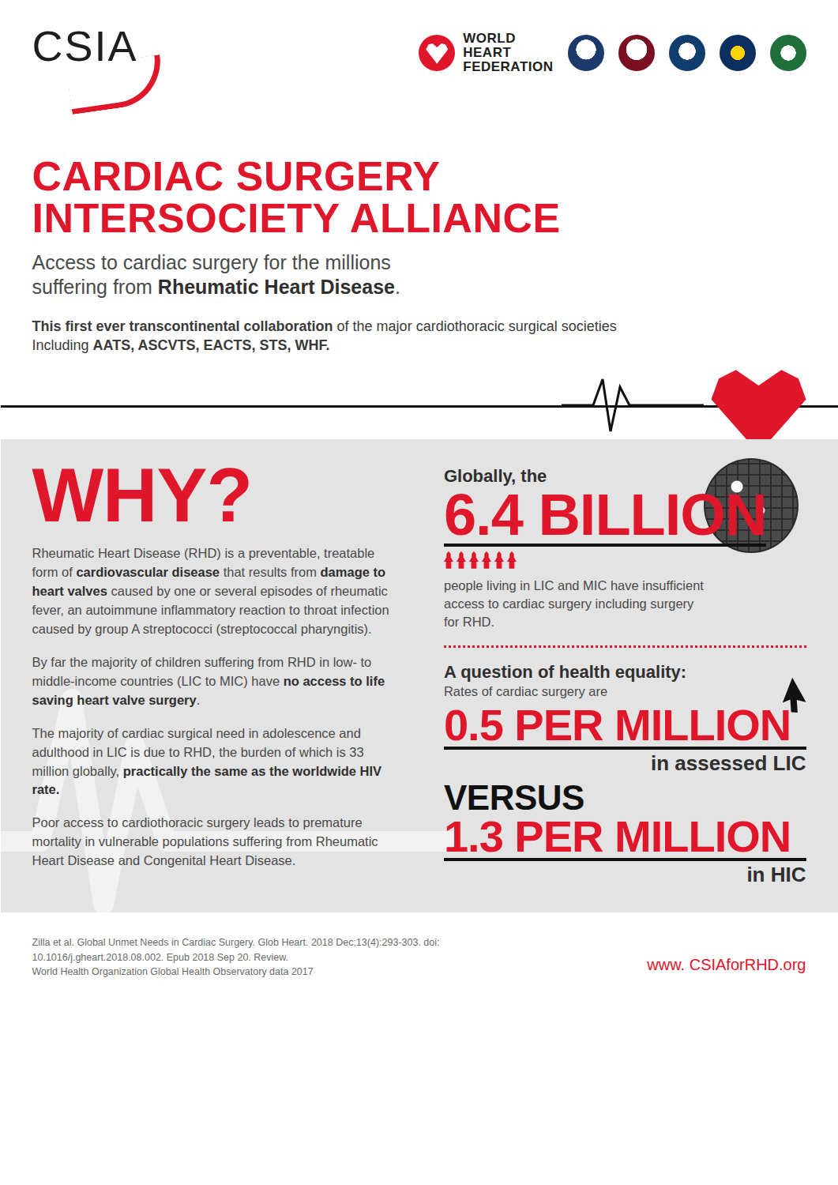CSIA
World
Heart
Federation
Cardiac Surgery
Intersociety Alliance
Access to cardiac surgery for the millions
suffering from Rheumatic Heart Disease.
This first ever transcontinental collaboration of the major cardiothoracic surgical societies
Including AATS, ASCVTS, EACTS, STS, WHF.
WHY?
Rheumatic Heart Disease (RHD) is a preventable, treatable form of cardiovascular disease that results from damage to heart valves caused by one or several episodes of rheumatic fever, an autoimmune inflammatory reaction to throat infection caused by group A streptococci (streptococcal pharyngitis).
By far the majority of children suffering from RHD in low- to middle-income countries (LIC to MIC) have no access to life saving heart valve surgery.
The majority of cardiac surgical need in adolescence and adulthood in LIC is due to RHD, the burden of which is 33 million globally, practically the same as the worldwide HIV rate.
Poor access to cardiothoracic surgery leads to premature mortality in vulnerable populations suffering from Rheumatic Heart Disease and Congenital Heart Disease.
Globally, the
6.4 BILLION
people living in LIC and MIC have insufficient access to cardiac surgery including surgery for RHD.
A question of health equality:
Rates of cardiac surgery are
0.5 PER MILLION
in assessed LIC
VERSUS
1.3 PER MILLION
in HIC
Zilla et al. Global Unmet Needs in Cardiac Surgery. Glob Heart. 2018 Dec;13(4):293-303. doi: 10.1016/j.gheart.2018.08.002. Epub 2018 Sep 20. Review.
World Health Organization Global Health Observatory data 2017
www. CSIAforRHD.org